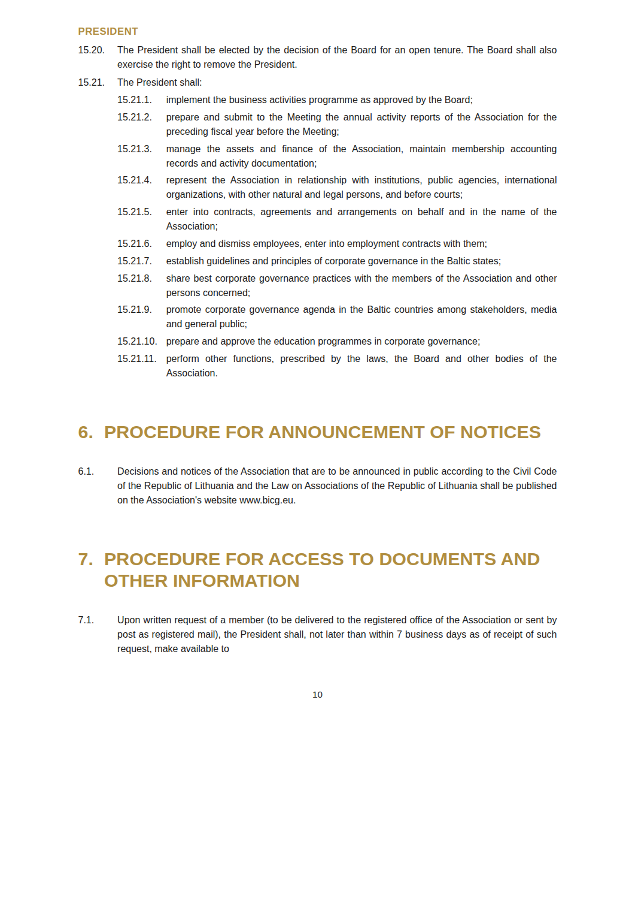PRESIDENT
15.20. The President shall be elected by the decision of the Board for an open tenure. The Board shall also exercise the right to remove the President.
15.21. The President shall:
15.21.1. implement the business activities programme as approved by the Board;
15.21.2. prepare and submit to the Meeting the annual activity reports of the Association for the preceding fiscal year before the Meeting;
15.21.3. manage the assets and finance of the Association, maintain membership accounting records and activity documentation;
15.21.4. represent the Association in relationship with institutions, public agencies, international organizations, with other natural and legal persons, and before courts;
15.21.5. enter into contracts, agreements and arrangements on behalf and in the name of the Association;
15.21.6. employ and dismiss employees, enter into employment contracts with them;
15.21.7. establish guidelines and principles of corporate governance in the Baltic states;
15.21.8. share best corporate governance practices with the members of the Association and other persons concerned;
15.21.9. promote corporate governance agenda in the Baltic countries among stakeholders, media and general public;
15.21.10. prepare and approve the education programmes in corporate governance;
15.21.11. perform other functions, prescribed by the laws, the Board and other bodies of the Association.
6. PROCEDURE FOR ANNOUNCEMENT OF NOTICES
6.1. Decisions and notices of the Association that are to be announced in public according to the Civil Code of the Republic of Lithuania and the Law on Associations of the Republic of Lithuania shall be published on the Association's website www.bicg.eu.
7. PROCEDURE FOR ACCESS TO DOCUMENTS AND OTHER INFORMATION
7.1. Upon written request of a member (to be delivered to the registered office of the Association or sent by post as registered mail), the President shall, not later than within 7 business days as of receipt of such request, make available to
10